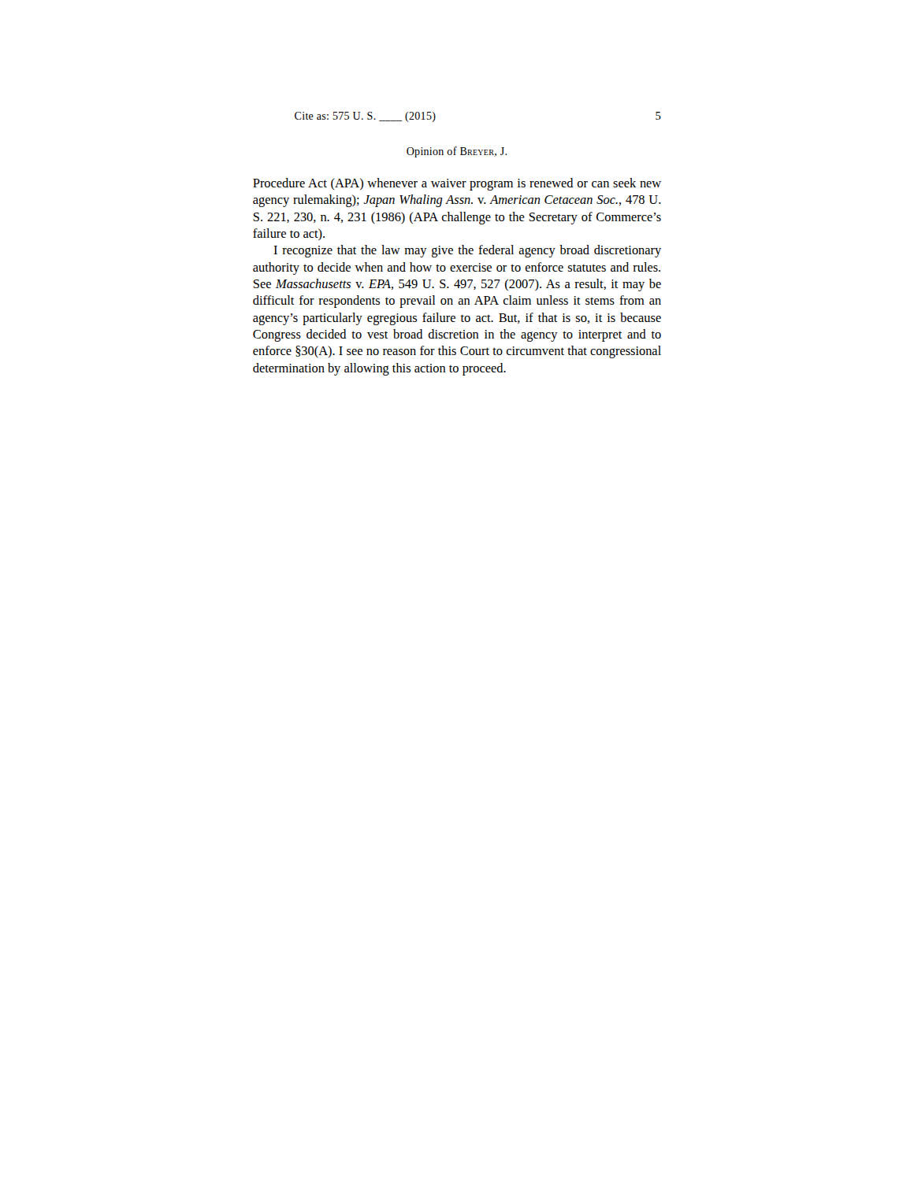Cite as: 575 U. S. ____ (2015) 5
Opinion of Breyer, J.
Procedure Act (APA) whenever a waiver program is renewed or can seek new agency rulemaking); Japan Whaling Assn. v. American Cetacean Soc., 478 U. S. 221, 230, n. 4, 231 (1986) (APA challenge to the Secretary of Commerce’s failure to act).
I recognize that the law may give the federal agency broad discretionary authority to decide when and how to exercise or to enforce statutes and rules. See Massachusetts v. EPA, 549 U. S. 497, 527 (2007). As a result, it may be difficult for respondents to prevail on an APA claim unless it stems from an agency’s particularly egregious failure to act. But, if that is so, it is because Congress decided to vest broad discretion in the agency to interpret and to enforce §30(A). I see no reason for this Court to circumvent that congressional determination by allowing this action to proceed.